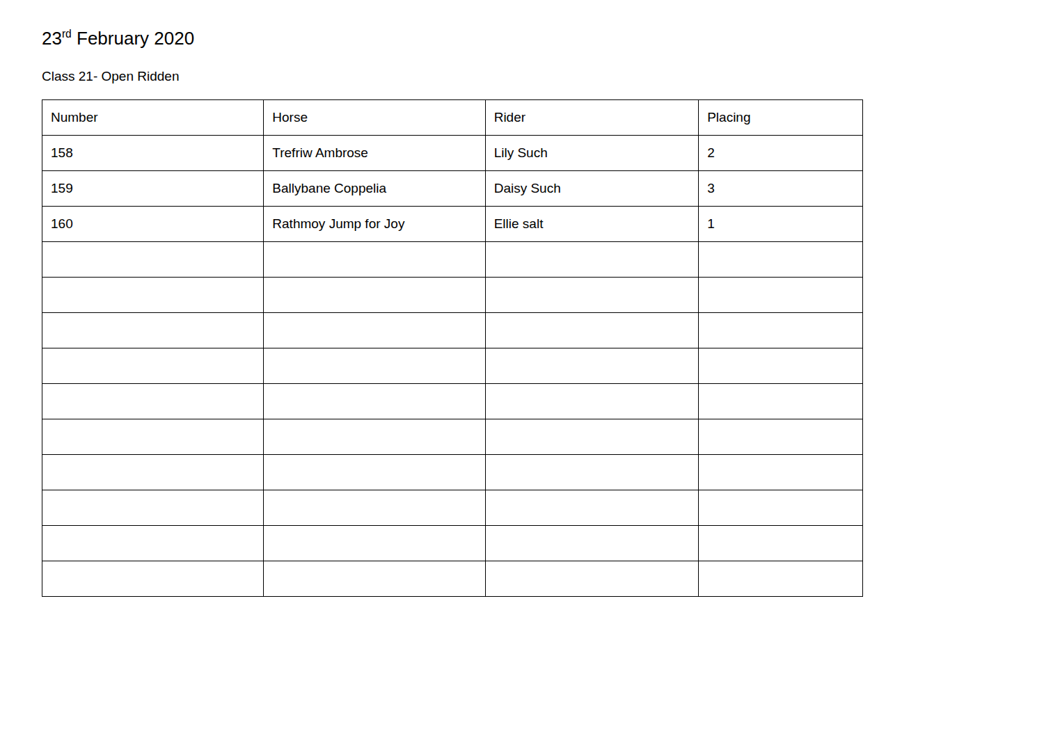23rd February 2020
Class 21- Open Ridden
| Number | Horse | Rider | Placing |
| --- | --- | --- | --- |
| 158 | Trefriw Ambrose | Lily Such | 2 |
| 159 | Ballybane Coppelia | Daisy Such | 3 |
| 160 | Rathmoy Jump for Joy | Ellie salt | 1 |